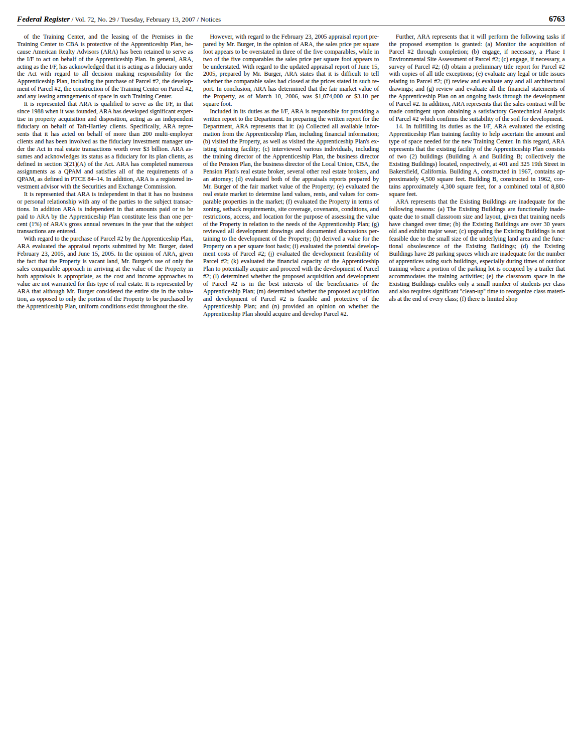Federal Register / Vol. 72, No. 29 / Tuesday, February 13, 2007 / Notices
6763
of the Training Center, and the leasing of the Premises in the Training Center to CBA is protective of the Apprenticeship Plan, because American Realty Advisors (ARA) has been retained to serve as the I/F to act on behalf of the Apprenticeship Plan. In general, ARA, acting as the I/F, has acknowledged that it is acting as a fiduciary under the Act with regard to all decision making responsibility for the Apprenticeship Plan, including the purchase of Parcel #2, the development of Parcel #2, the construction of the Training Center on Parcel #2, and any leasing arrangements of space in such Training Center.
It is represented that ARA is qualified to serve as the I/F, in that since 1988 when it was founded, ARA has developed significant expertise in property acquisition and disposition, acting as an independent fiduciary on behalf of Taft-Hartley clients. Specifically, ARA represents that it has acted on behalf of more than 200 multi-employer clients and has been involved as the fiduciary investment manager under the Act in real estate transactions worth over $3 billion. ARA assumes and acknowledges its status as a fiduciary for its plan clients, as defined in section 3(21)(A) of the Act. ARA has completed numerous assignments as a QPAM and satisfies all of the requirements of a QPAM, as defined in PTCE 84–14. In addition, ARA is a registered investment advisor with the Securities and Exchange Commission.
It is represented that ARA is independent in that it has no business or personal relationship with any of the parties to the subject transactions. In addition ARA is independent in that amounts paid or to be paid to ARA by the Apprenticeship Plan constitute less than one percent (1%) of ARA's gross annual revenues in the year that the subject transactions are entered.
With regard to the purchase of Parcel #2 by the Apprenticeship Plan, ARA evaluated the appraisal reports submitted by Mr. Burger, dated February 23, 2005, and June 15, 2005. In the opinion of ARA, given the fact that the Property is vacant land, Mr. Burger's use of only the sales comparable approach in arriving at the value of the Property in both appraisals is appropriate, as the cost and income approaches to value are not warranted for this type of real estate. It is represented by ARA that although Mr. Burger considered the entire site in the valuation, as opposed to only the portion of the Property to be purchased by the Apprenticeship Plan, uniform conditions exist throughout the site.
However, with regard to the February 23, 2005 appraisal report prepared by Mr. Burger, in the opinion of ARA, the sales price per square foot appears to be overstated in three of the five comparables, while in two of the five comparables the sales price per square foot appears to be understated. With regard to the updated appraisal report of June 15, 2005, prepared by Mr. Burger, ARA states that it is difficult to tell whether the comparable sales had closed at the prices stated in such report. In conclusion, ARA has determined that the fair market value of the Property, as of March 10, 2006, was $1,074,000 or $3.10 per square foot.
Included in its duties as the I/F, ARA is responsible for providing a written report to the Department. In preparing the written report for the Department, ARA represents that it: (a) Collected all available information from the Apprenticeship Plan, including financial information; (b) visited the Property, as well as visited the Apprenticeship Plan's existing training facility; (c) interviewed various individuals, including the training director of the Apprenticeship Plan, the business director of the Pension Plan, the business director of the Local Union, CBA, the Pension Plan's real estate broker, several other real estate brokers, and an attorney; (d) evaluated both of the appraisals reports prepared by Mr. Burger of the fair market value of the Property; (e) evaluated the real estate market to determine land values, rents, and values for comparable properties in the market; (f) evaluated the Property in terms of zoning, setback requirements, site coverage, covenants, conditions, and restrictions, access, and location for the purpose of assessing the value of the Property in relation to the needs of the Apprenticeship Plan; (g) reviewed all development drawings and documented discussions pertaining to the development of the Property; (h) derived a value for the Property on a per square foot basis; (i) evaluated the potential development costs of Parcel #2; (j) evaluated the development feasibility of Parcel #2; (k) evaluated the financial capacity of the Apprenticeship Plan to potentially acquire and proceed with the development of Parcel #2; (l) determined whether the proposed acquisition and development of Parcel #2 is in the best interests of the beneficiaries of the Apprenticeship Plan; (m) determined whether the proposed acquisition and development of Parcel #2 is feasible and protective of the Apprenticeship Plan; and (n) provided an opinion on whether the Apprenticeship Plan should acquire and develop Parcel #2.
Further, ARA represents that it will perform the following tasks if the proposed exemption is granted: (a) Monitor the acquisition of Parcel #2 through completion; (b) engage, if necessary, a Phase I Environmental Site Assessment of Parcel #2; (c) engage, if necessary, a survey of Parcel #2; (d) obtain a preliminary title report for Parcel #2 with copies of all title exceptions; (e) evaluate any legal or title issues relating to Parcel #2; (f) review and evaluate any and all architectural drawings; and (g) review and evaluate all the financial statements of the Apprenticeship Plan on an ongoing basis through the development of Parcel #2. In addition, ARA represents that the sales contract will be made contingent upon obtaining a satisfactory Geotechnical Analysis of Parcel #2 which confirms the suitability of the soil for development.
14. In fullfilling its duties as the I/F, ARA evaluated the existing Apprenticeship Plan training facility to help ascertain the amount and type of space needed for the new Training Center. In this regard, ARA represents that the existing facility of the Apprenticeship Plan consists of two (2) buildings (Building A and Building B; collectively the Existing Buildings) located, respectively, at 401 and 325 19th Street in Bakersfield, California. Building A, constructed in 1967, contains approximately 4,500 square feet. Building B, constructed in 1962, contains approximately 4,300 square feet, for a combined total of 8,800 square feet.
ARA represents that the Existing Buildings are inadequate for the following reasons: (a) The Existing Buildings are functionally inadequate due to small classroom size and layout, given that training needs have changed over time; (b) the Existing Buildings are over 30 years old and exhibit major wear; (c) upgrading the Existing Buildings is not feasible due to the small size of the underlying land area and the functional obsolescence of the Existing Buildings; (d) the Existing Buildings have 28 parking spaces which are inadequate for the number of apprentices using such buildings, especially during times of outdoor training where a portion of the parking lot is occupied by a trailer that accommodates the training activities; (e) the classroom space in the Existing Buildings enables only a small number of students per class and also requires significant ''clean-up'' time to reorganize class materials at the end of every class; (f) there is limited shop